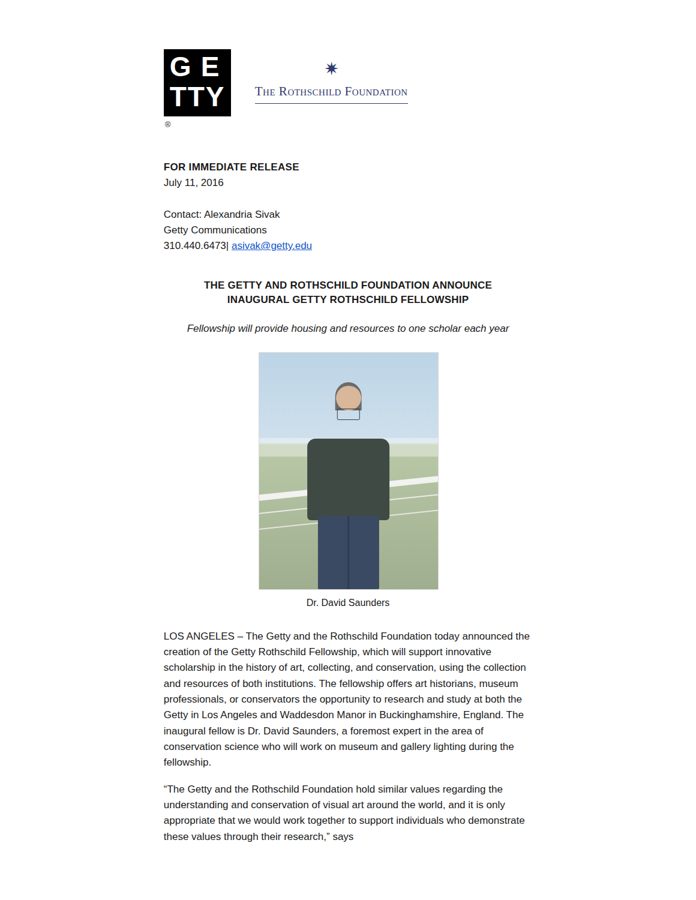G E T T Y
®
✷
The Rothschild Foundation
FOR IMMEDIATE RELEASE
July 11, 2016
Contact: Alexandria Sivak
Getty Communications
310.440.6473| asivak@getty.edu
The Getty and Rothschild Foundation Announce Inaugural Getty Rothschild Fellowship
Fellowship will provide housing and resources to one scholar each year
Dr. David Saunders
LOS ANGELES – The Getty and the Rothschild Foundation today announced the creation of the Getty Rothschild Fellowship, which will support innovative scholarship in the history of art, collecting, and conservation, using the collection and resources of both institutions. The fellowship offers art historians, museum professionals, or conservators the opportunity to research and study at both the Getty in Los Angeles and Waddesdon Manor in Buckinghamshire, England. The inaugural fellow is Dr. David Saunders, a foremost expert in the area of conservation science who will work on museum and gallery lighting during the fellowship.
“The Getty and the Rothschild Foundation hold similar values regarding the understanding and conservation of visual art around the world, and it is only appropriate that we would work together to support individuals who demonstrate these values through their research,” says